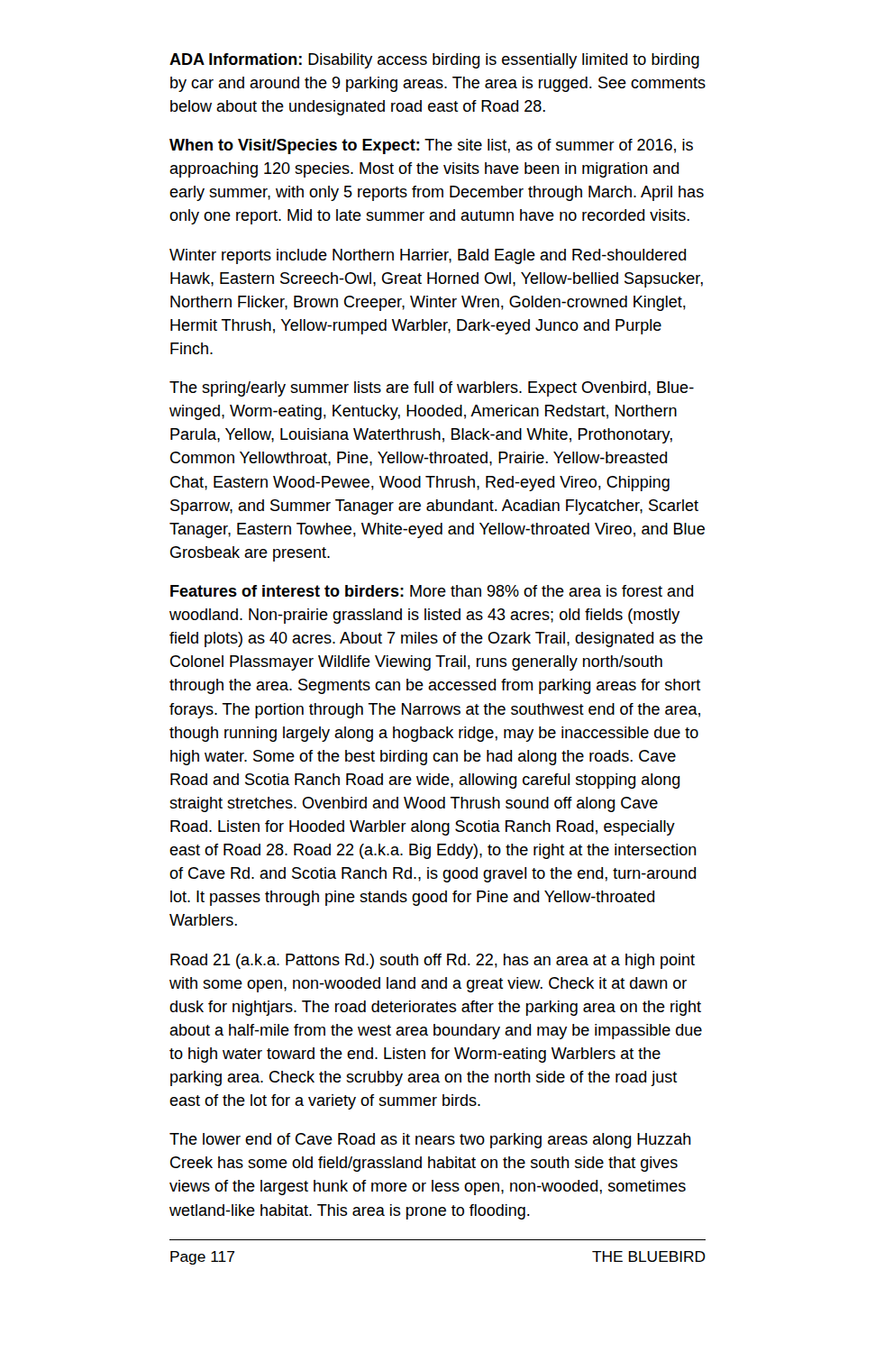ADA Information: Disability access birding is essentially limited to birding by car and around the 9 parking areas. The area is rugged. See comments below about the undesignated road east of Road 28.
When to Visit/Species to Expect: The site list, as of summer of 2016, is approaching 120 species. Most of the visits have been in migration and early summer, with only 5 reports from December through March. April has only one report. Mid to late summer and autumn have no recorded visits.
Winter reports include Northern Harrier, Bald Eagle and Red-shouldered Hawk, Eastern Screech-Owl, Great Horned Owl, Yellow-bellied Sapsucker, Northern Flicker, Brown Creeper, Winter Wren, Golden-crowned Kinglet, Hermit Thrush, Yellow-rumped Warbler, Dark-eyed Junco and Purple Finch.
The spring/early summer lists are full of warblers. Expect Ovenbird, Blue-winged, Worm-eating, Kentucky, Hooded, American Redstart, Northern Parula, Yellow, Louisiana Waterthrush, Black-and White, Prothonotary, Common Yellowthroat, Pine, Yellow-throated, Prairie. Yellow-breasted Chat, Eastern Wood-Pewee, Wood Thrush, Red-eyed Vireo, Chipping Sparrow, and Summer Tanager are abundant. Acadian Flycatcher, Scarlet Tanager, Eastern Towhee, White-eyed and Yellow-throated Vireo, and Blue Grosbeak are present.
Features of interest to birders: More than 98% of the area is forest and woodland. Non-prairie grassland is listed as 43 acres; old fields (mostly field plots) as 40 acres. About 7 miles of the Ozark Trail, designated as the Colonel Plassmayer Wildlife Viewing Trail, runs generally north/south through the area. Segments can be accessed from parking areas for short forays. The portion through The Narrows at the southwest end of the area, though running largely along a hogback ridge, may be inaccessible due to high water. Some of the best birding can be had along the roads. Cave Road and Scotia Ranch Road are wide, allowing careful stopping along straight stretches. Ovenbird and Wood Thrush sound off along Cave Road. Listen for Hooded Warbler along Scotia Ranch Road, especially east of Road 28. Road 22 (a.k.a. Big Eddy), to the right at the intersection of Cave Rd. and Scotia Ranch Rd., is good gravel to the end, turn-around lot. It passes through pine stands good for Pine and Yellow-throated Warblers.
Road 21 (a.k.a. Pattons Rd.) south off Rd. 22, has an area at a high point with some open, non-wooded land and a great view. Check it at dawn or dusk for nightjars. The road deteriorates after the parking area on the right about a half-mile from the west area boundary and may be impassible due to high water toward the end. Listen for Worm-eating Warblers at the parking area. Check the scrubby area on the north side of the road just east of the lot for a variety of summer birds.
The lower end of Cave Road as it nears two parking areas along Huzzah Creek has some old field/grassland habitat on the south side that gives views of the largest hunk of more or less open, non-wooded, sometimes wetland-like habitat. This area is prone to flooding.
Page 117
THE BLUEBIRD